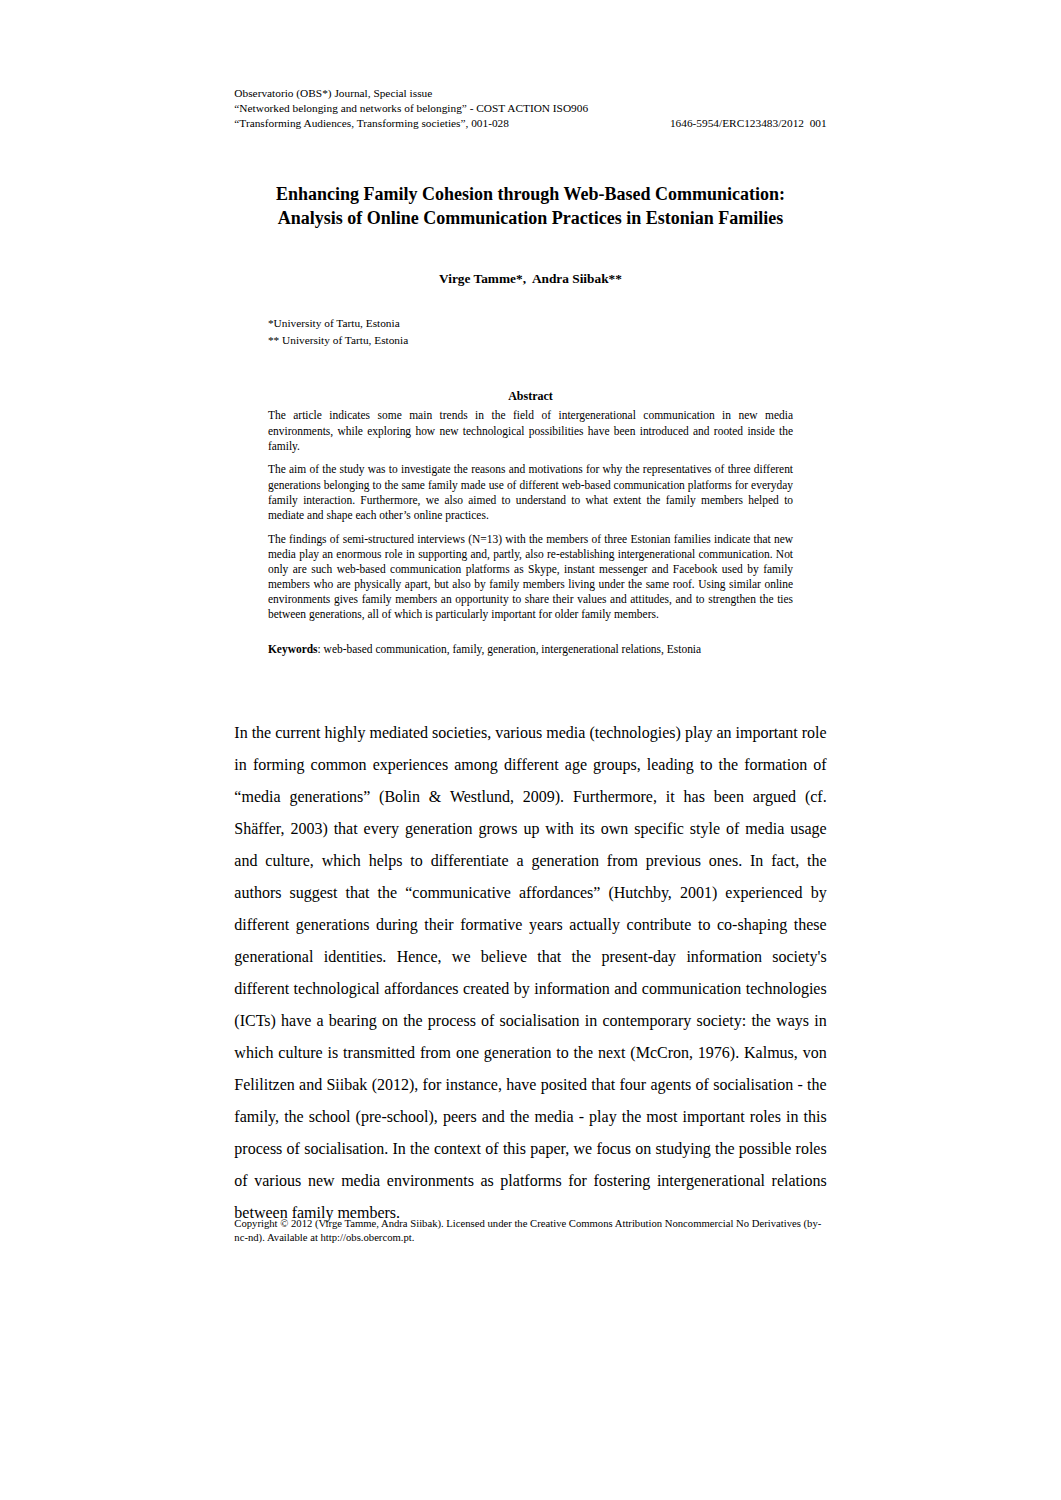Observatorio (OBS*) Journal, Special issue “Networked belonging and networks of belonging” - COST ACTION ISO906
“Transforming Audiences, Transforming societies”, 001-028 1646-5954/ERC123483/2012 001
Enhancing Family Cohesion through Web-Based Communication:
Analysis of Online Communication Practices in Estonian Families
Virge Tamme*, Andra Siibak**
*University of Tartu, Estonia
** University of Tartu, Estonia
Abstract
The article indicates some main trends in the field of intergenerational communication in new media environments, while exploring how new technological possibilities have been introduced and rooted inside the family.
The aim of the study was to investigate the reasons and motivations for why the representatives of three different generations belonging to the same family made use of different web-based communication platforms for everyday family interaction. Furthermore, we also aimed to understand to what extent the family members helped to mediate and shape each other’s online practices.
The findings of semi-structured interviews (N=13) with the members of three Estonian families indicate that new media play an enormous role in supporting and, partly, also re-establishing intergenerational communication. Not only are such web-based communication platforms as Skype, instant messenger and Facebook used by family members who are physically apart, but also by family members living under the same roof. Using similar online environments gives family members an opportunity to share their values and attitudes, and to strengthen the ties between generations, all of which is particularly important for older family members.
Keywords: web-based communication, family, generation, intergenerational relations, Estonia
In the current highly mediated societies, various media (technologies) play an important role in forming common experiences among different age groups, leading to the formation of “media generations” (Bolin & Westlund, 2009). Furthermore, it has been argued (cf. Shäffer, 2003) that every generation grows up with its own specific style of media usage and culture, which helps to differentiate a generation from previous ones. In fact, the authors suggest that the “communicative affordances” (Hutchby, 2001) experienced by different generations during their formative years actually contribute to co-shaping these generational identities. Hence, we believe that the present-day information society's different technological affordances created by information and communication technologies (ICTs) have a bearing on the process of socialisation in contemporary society: the ways in which culture is transmitted from one generation to the next (McCron, 1976). Kalmus, von Felilitzen and Siibak (2012), for instance, have posited that four agents of socialisation - the family, the school (pre-school), peers and the media - play the most important roles in this process of socialisation. In the context of this paper, we focus on studying the possible roles of various new media environments as platforms for fostering intergenerational relations between family members.
Copyright © 2012 (Virge Tamme, Andra Siibak). Licensed under the Creative Commons Attribution Noncommercial No Derivatives (by-nc-nd). Available at http://obs.obercom.pt.